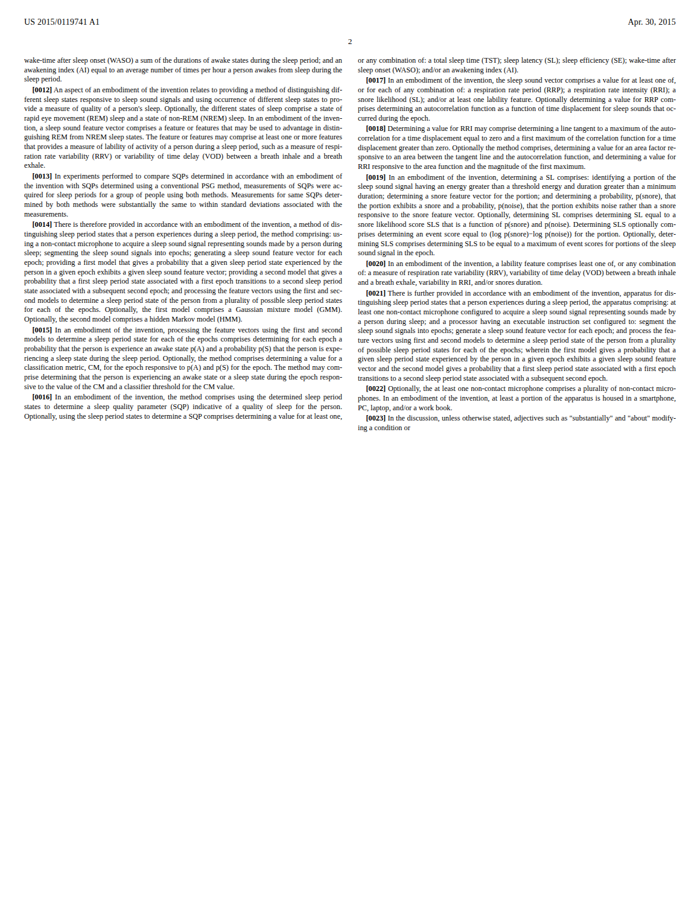US 2015/0119741 A1
Apr. 30, 2015
2
wake-time after sleep onset (WASO) a sum of the durations of awake states during the sleep period; and an awakening index (AI) equal to an average number of times per hour a person awakes from sleep during the sleep period.
[0012] An aspect of an embodiment of the invention relates to providing a method of distinguishing different sleep states responsive to sleep sound signals and using occurrence of different sleep states to provide a measure of quality of a person's sleep. Optionally, the different states of sleep comprise a state of rapid eye movement (REM) sleep and a state of non-REM (NREM) sleep. In an embodiment of the invention, a sleep sound feature vector comprises a feature or features that may be used to advantage in distinguishing REM from NREM sleep states. The feature or features may comprise at least one or more features that provides a measure of lability of activity of a person during a sleep period, such as a measure of respiration rate variability (RRV) or variability of time delay (VOD) between a breath inhale and a breath exhale.
[0013] In experiments performed to compare SQPs determined in accordance with an embodiment of the invention with SQPs determined using a conventional PSG method, measurements of SQPs were acquired for sleep periods for a group of people using both methods. Measurements for same SQPs determined by both methods were substantially the same to within standard deviations associated with the measurements.
[0014] There is therefore provided in accordance with an embodiment of the invention, a method of distinguishing sleep period states that a person experiences during a sleep period, the method comprising: using a non-contact microphone to acquire a sleep sound signal representing sounds made by a person during sleep; segmenting the sleep sound signals into epochs; generating a sleep sound feature vector for each epoch; providing a first model that gives a probability that a given sleep period state experienced by the person in a given epoch exhibits a given sleep sound feature vector; providing a second model that gives a probability that a first sleep period state associated with a first epoch transitions to a second sleep period state associated with a subsequent second epoch; and processing the feature vectors using the first and second models to determine a sleep period state of the person from a plurality of possible sleep period states for each of the epochs. Optionally, the first model comprises a Gaussian mixture model (GMM). Optionally, the second model comprises a hidden Markov model (HMM).
[0015] In an embodiment of the invention, processing the feature vectors using the first and second models to determine a sleep period state for each of the epochs comprises determining for each epoch a probability that the person is experience an awake state p(A) and a probability p(S) that the person is experiencing a sleep state during the sleep period. Optionally, the method comprises determining a value for a classification metric, CM, for the epoch responsive to p(A) and p(S) for the epoch. The method may comprise determining that the person is experiencing an awake state or a sleep state during the epoch responsive to the value of the CM and a classifier threshold for the CM value.
[0016] In an embodiment of the invention, the method comprises using the determined sleep period states to determine a sleep quality parameter (SQP) indicative of a quality of sleep for the person. Optionally, using the sleep period states to determine a SQP comprises determining a value for at least one, or any combination of: a total sleep time (TST); sleep latency (SL); sleep efficiency (SE); wake-time after sleep onset (WASO); and/or an awakening index (AI).
[0017] In an embodiment of the invention, the sleep sound vector comprises a value for at least one of, or for each of any combination of: a respiration rate period (RRP); a respiration rate intensity (RRI); a snore likelihood (SL); and/or at least one lability feature. Optionally determining a value for RRP comprises determining an autocorrelation function as a function of time displacement for sleep sounds that occurred during the epoch.
[0018] Determining a value for RRI may comprise determining a line tangent to a maximum of the autocorrelation for a time displacement equal to zero and a first maximum of the correlation function for a time displacement greater than zero. Optionally the method comprises, determining a value for an area factor responsive to an area between the tangent line and the autocorrelation function, and determining a value for RRI responsive to the area function and the magnitude of the first maximum.
[0019] In an embodiment of the invention, determining a SL comprises: identifying a portion of the sleep sound signal having an energy greater than a threshold energy and duration greater than a minimum duration; determining a snore feature vector for the portion; and determining a probability, p(snore), that the portion exhibits a snore and a probability, p(noise), that the portion exhibits noise rather than a snore responsive to the snore feature vector. Optionally, determining SL comprises determining SL equal to a snore likelihood score SLS that is a function of p(snore) and p(noise). Determining SLS optionally comprises determining an event score equal to (log p(snore)−log p(noise)) for the portion. Optionally, determining SLS comprises determining SLS to be equal to a maximum of event scores for portions of the sleep sound signal in the epoch.
[0020] In an embodiment of the invention, a lability feature comprises least one of, or any combination of: a measure of respiration rate variability (RRV), variability of time delay (VOD) between a breath inhale and a breath exhale, variability in RRI, and/or snores duration.
[0021] There is further provided in accordance with an embodiment of the invention, apparatus for distinguishing sleep period states that a person experiences during a sleep period, the apparatus comprising: at least one non-contact microphone configured to acquire a sleep sound signal representing sounds made by a person during sleep; and a processor having an executable instruction set configured to: segment the sleep sound signals into epochs; generate a sleep sound feature vector for each epoch; and process the feature vectors using first and second models to determine a sleep period state of the person from a plurality of possible sleep period states for each of the epochs; wherein the first model gives a probability that a given sleep period state experienced by the person in a given epoch exhibits a given sleep sound feature vector and the second model gives a probability that a first sleep period state associated with a first epoch transitions to a second sleep period state associated with a subsequent second epoch.
[0022] Optionally, the at least one non-contact microphone comprises a plurality of non-contact microphones. In an embodiment of the invention, at least a portion of the apparatus is housed in a smartphone, PC, laptop, and/or a work book.
[0023] In the discussion, unless otherwise stated, adjectives such as "substantially" and "about" modifying a condition or